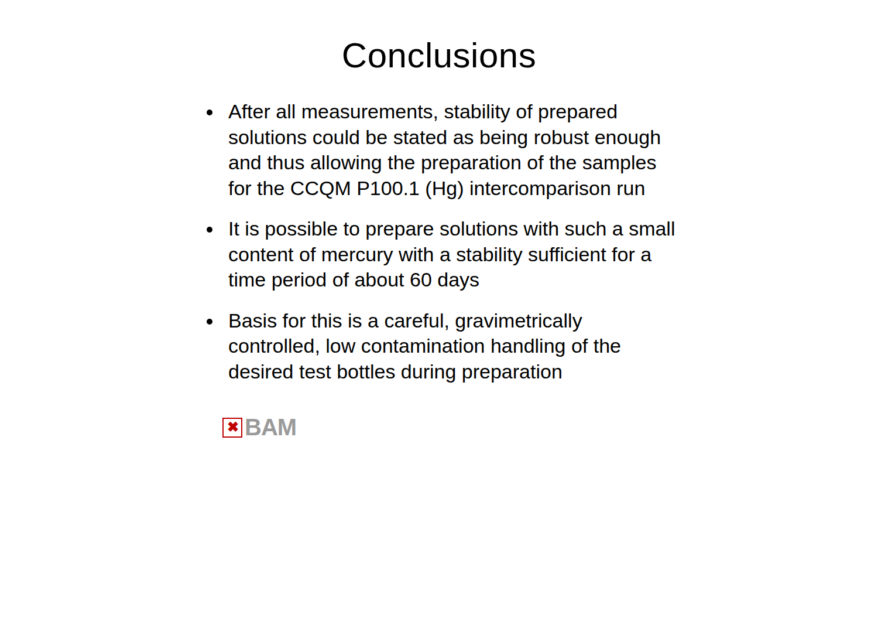Conclusions
After all measurements, stability of prepared solutions could be stated as being robust enough and thus allowing the preparation of the samples for the CCQM P100.1 (Hg) intercomparison run
It is possible to prepare solutions with such a small content of mercury with a stability sufficient for a time period of about 60 days
Basis for this is a careful, gravimetrically controlled, low contamination handling of the desired test bottles during preparation
✖BAM